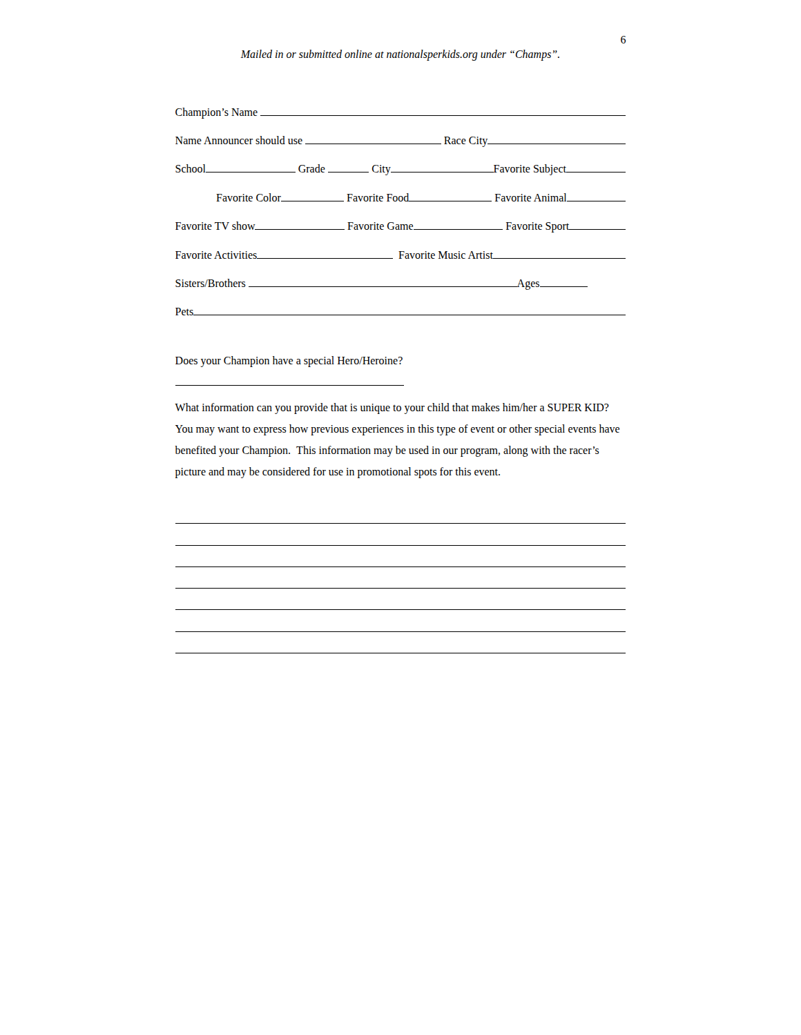6
Mailed in or submitted online at nationalsperkids.org under “Champs”.
Champion’s Name
Name Announcer should use Race City
School Grade City Favorite Subject
Favorite Color Favorite Food Favorite Animal
Favorite TV show Favorite Game Favorite Sport
Favorite Activities Favorite Music Artist
Sisters/Brothers Ages
Pets
Does your Champion have a special Hero/Heroine?
What information can you provide that is unique to your child that makes him/her a SUPER KID? You may want to express how previous experiences in this type of event or other special events have benefited your Champion. This information may be used in our program, along with the racer’s picture and may be considered for use in promotional spots for this event.